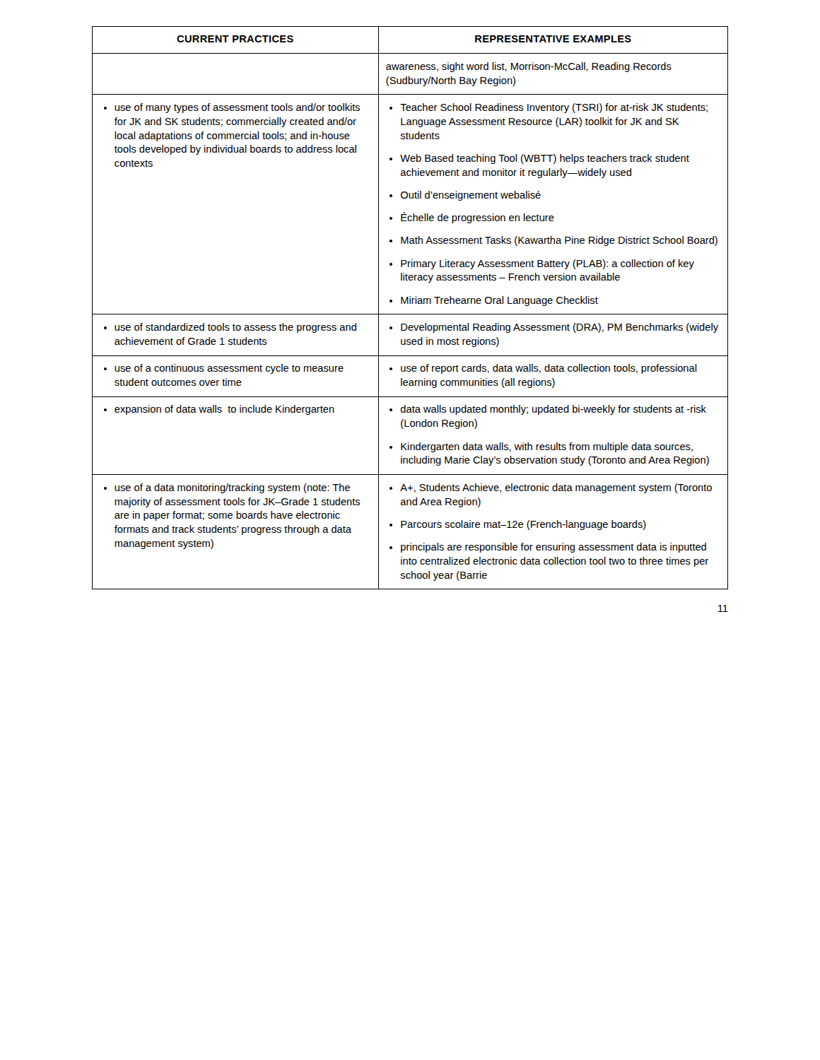| CURRENT PRACTICES | REPRESENTATIVE EXAMPLES |
| --- | --- |
| | awareness, sight word list, Morrison-McCall, Reading Records (Sudbury/North Bay Region) |
| use of many types of assessment tools and/or toolkits for JK and SK students; commercially created and/or local adaptations of commercial tools; and in-house tools developed by individual boards to address local contexts | Teacher School Readiness Inventory (TSRI) for at-risk JK students; Language Assessment Resource (LAR) toolkit for JK and SK students Web Based teaching Tool (WBTT) helps teachers track student achievement and monitor it regularly—widely used Outil d’enseignement webalisé Échelle de progression en lecture Math Assessment Tasks (Kawartha Pine Ridge District School Board) Primary Literacy Assessment Battery (PLAB): a collection of key literacy assessments – French version available Miriam Trehearne Oral Language Checklist |
| use of standardized tools to assess the progress and achievement of Grade 1 students | Developmental Reading Assessment (DRA), PM Benchmarks (widely used in most regions) |
| use of a continuous assessment cycle to measure student outcomes over time | use of report cards, data walls, data collection tools, professional learning communities (all regions) |
| expansion of data walls to include Kindergarten | data walls updated monthly; updated bi-weekly for students at -risk (London Region) Kindergarten data walls, with results from multiple data sources, including Marie Clay’s observation study (Toronto and Area Region) |
| use of a data monitoring/tracking system (note: The majority of assessment tools for JK–Grade 1 students are in paper format; some boards have electronic formats and track students’ progress through a data management system) | A+, Students Achieve, electronic data management system (Toronto and Area Region) Parcours scolaire mat–12e (French-language boards) principals are responsible for ensuring assessment data is inputted into centralized electronic data collection tool two to three times per school year (Barrie |
11